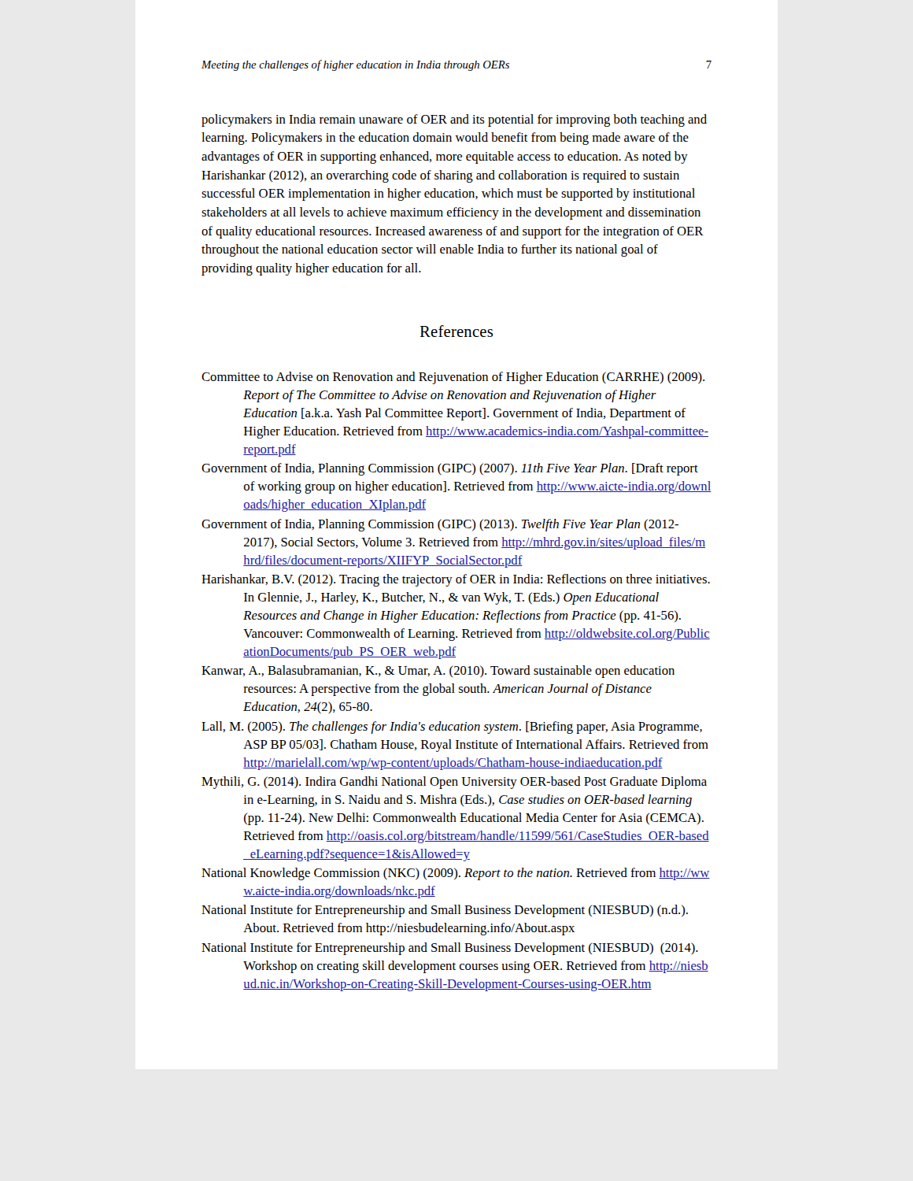Meeting the challenges of higher education in India through OERs 7
policymakers in India remain unaware of OER and its potential for improving both teaching and learning. Policymakers in the education domain would benefit from being made aware of the advantages of OER in supporting enhanced, more equitable access to education. As noted by Harishankar (2012), an overarching code of sharing and collaboration is required to sustain successful OER implementation in higher education, which must be supported by institutional stakeholders at all levels to achieve maximum efficiency in the development and dissemination of quality educational resources. Increased awareness of and support for the integration of OER throughout the national education sector will enable India to further its national goal of providing quality higher education for all.
References
Committee to Advise on Renovation and Rejuvenation of Higher Education (CARRHE) (2009). Report of The Committee to Advise on Renovation and Rejuvenation of Higher Education [a.k.a. Yash Pal Committee Report]. Government of India, Department of Higher Education. Retrieved from http://www.academics-india.com/Yashpal-committee-report.pdf
Government of India, Planning Commission (GIPC) (2007). 11th Five Year Plan. [Draft report of working group on higher education]. Retrieved from http://www.aicte-india.org/downloads/higher_education_XIplan.pdf
Government of India, Planning Commission (GIPC) (2013). Twelfth Five Year Plan (2012-2017), Social Sectors, Volume 3. Retrieved from http://mhrd.gov.in/sites/upload_files/mhrd/files/document-reports/XIIFYP_SocialSector.pdf
Harishankar, B.V. (2012). Tracing the trajectory of OER in India: Reflections on three initiatives. In Glennie, J., Harley, K., Butcher, N., & van Wyk, T. (Eds.) Open Educational Resources and Change in Higher Education: Reflections from Practice (pp. 41-56). Vancouver: Commonwealth of Learning. Retrieved from http://oldwebsite.col.org/PublicationDocuments/pub_PS_OER_web.pdf
Kanwar, A., Balasubramanian, K., & Umar, A. (2010). Toward sustainable open education resources: A perspective from the global south. American Journal of Distance Education, 24(2), 65-80.
Lall, M. (2005). The challenges for India's education system. [Briefing paper, Asia Programme, ASP BP 05/03]. Chatham House, Royal Institute of International Affairs. Retrieved from http://marielall.com/wp/wp-content/uploads/Chatham-house-indiaeducation.pdf
Mythili, G. (2014). Indira Gandhi National Open University OER-based Post Graduate Diploma in e-Learning, in S. Naidu and S. Mishra (Eds.), Case studies on OER-based learning (pp. 11-24). New Delhi: Commonwealth Educational Media Center for Asia (CEMCA). Retrieved from http://oasis.col.org/bitstream/handle/11599/561/CaseStudies_OER-based_eLearning.pdf?sequence=1&isAllowed=y
National Knowledge Commission (NKC) (2009). Report to the nation. Retrieved from http://www.aicte-india.org/downloads/nkc.pdf
National Institute for Entrepreneurship and Small Business Development (NIESBUD) (n.d.). About. Retrieved from http://niesbudelearning.info/About.aspx
National Institute for Entrepreneurship and Small Business Development (NIESBUD) (2014). Workshop on creating skill development courses using OER. Retrieved from http://niesbud.nic.in/Workshop-on-Creating-Skill-Development-Courses-using-OER.htm